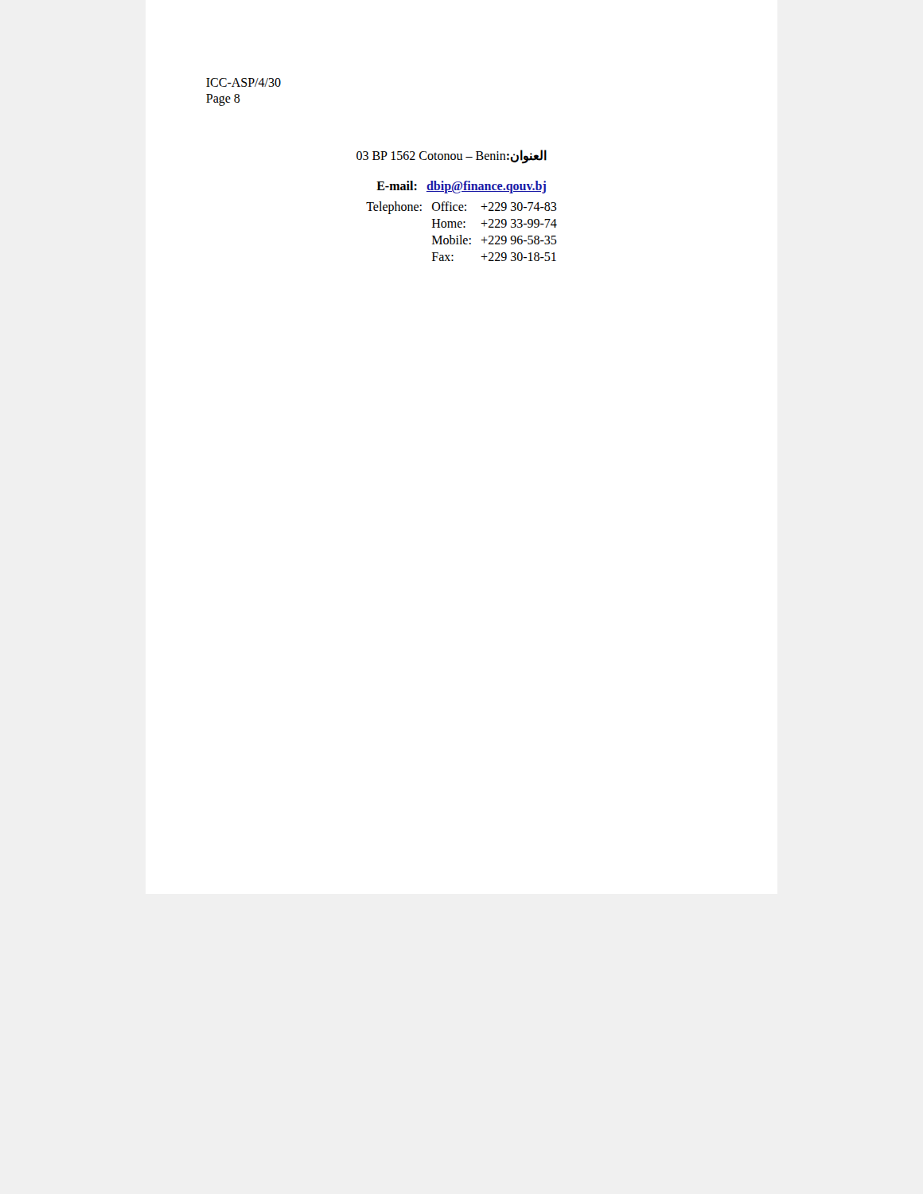ICC-ASP/4/30 Page 8
العنوان: 03 BP 1562 Cotonou – Benin
| E-mail: | dbip@finance.qouv.bj |
| Telephone: | Office: | +229 30-74-83 |
| | Home: | +229 33-99-74 |
| | Mobile: | +229 96-58-35 |
| | Fax: | +229 30-18-51 |